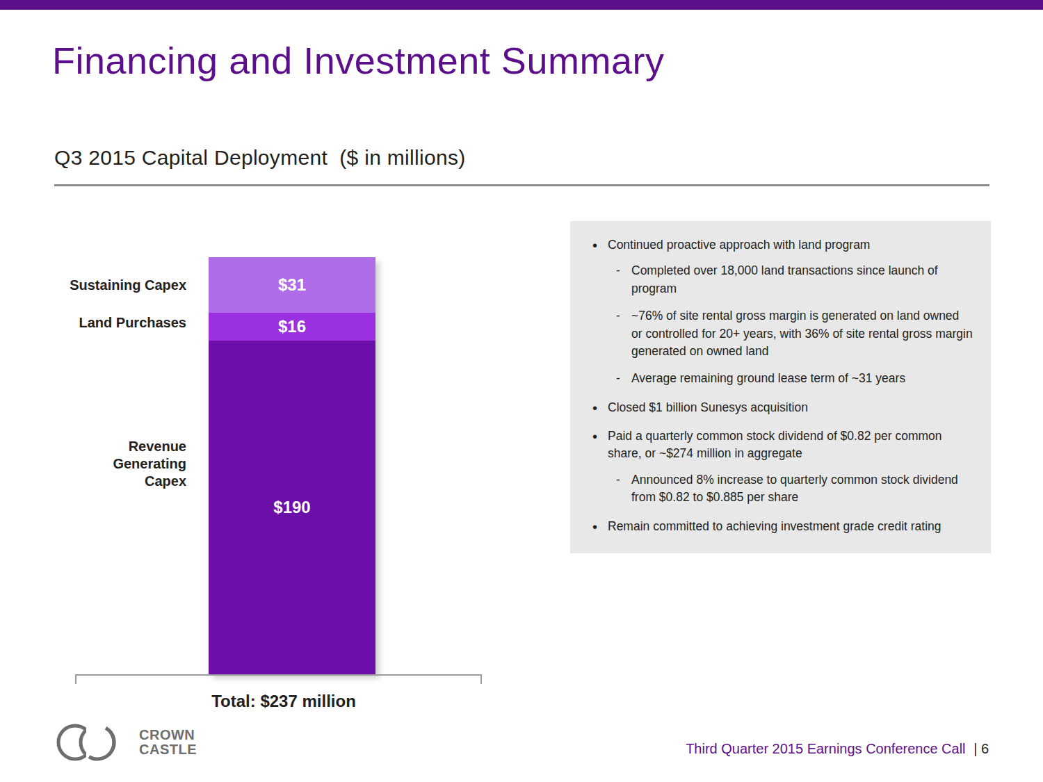Financing and Investment Summary
Q3 2015 Capital Deployment ($ in millions)
Sustaining Capex
Land Purchases
Revenue
Generating
Capex
$31
$16
$190
Total: $237 million
Continued proactive approach with land program
Completed over 18,000 land transactions since launch of program
~76% of site rental gross margin is generated on land owned or controlled for 20+ years, with 36% of site rental gross margin generated on owned land
Average remaining ground lease term of ~31 years
Closed $1 billion Sunesys acquisition
Paid a quarterly common stock dividend of $0.82 per common share, or ~$274 million in aggregate
Announced 8% increase to quarterly common stock dividend from $0.82 to $0.885 per share
Remain committed to achieving investment grade credit rating
CROWN
CASTLE
Third Quarter 2015 Earnings Conference Call | 6